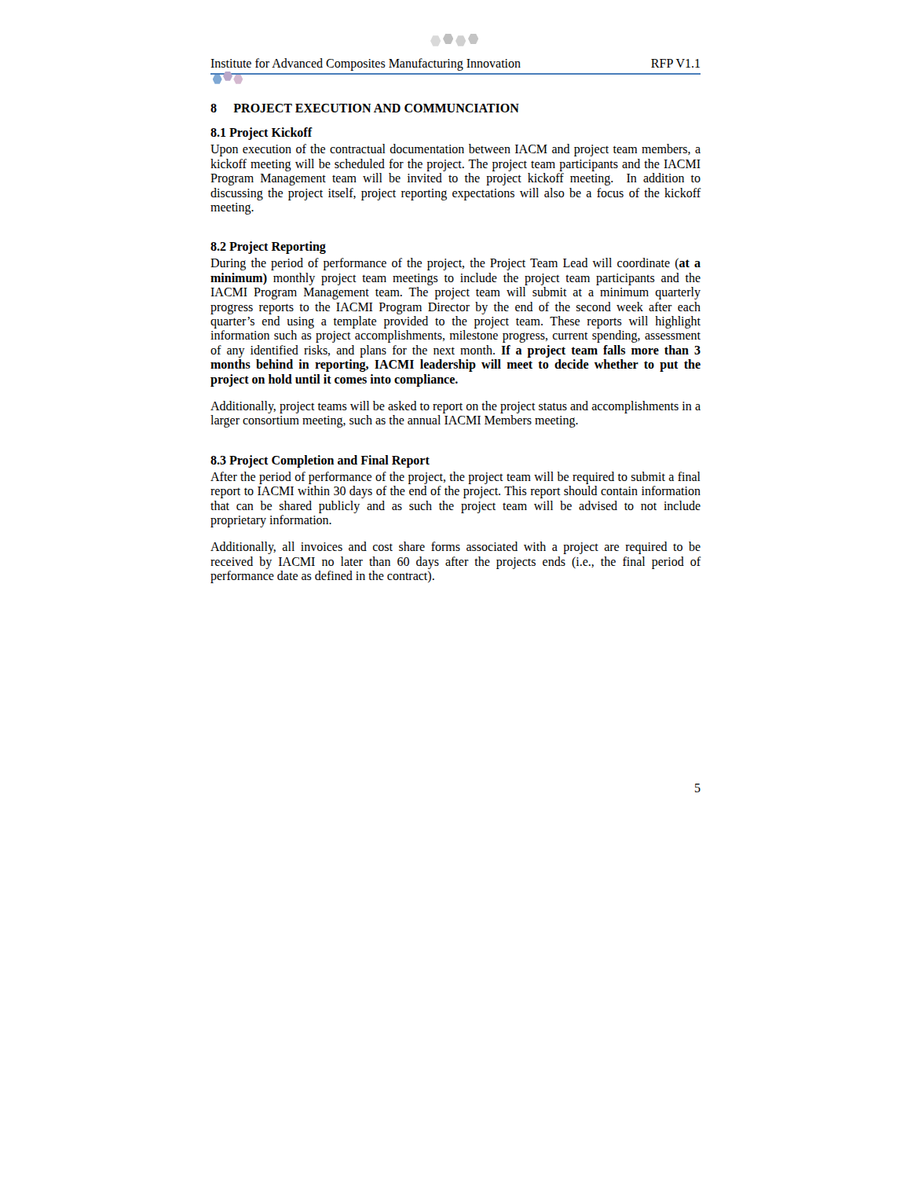Institute for Advanced Composites Manufacturing Innovation
RFP V1.1
8 PROJECT EXECUTION AND COMMUNCIATION
8.1 Project Kickoff
Upon execution of the contractual documentation between IACM and project team members, a kickoff meeting will be scheduled for the project. The project team participants and the IACMI Program Management team will be invited to the project kickoff meeting. In addition to discussing the project itself, project reporting expectations will also be a focus of the kickoff meeting.
8.2 Project Reporting
During the period of performance of the project, the Project Team Lead will coordinate (at a minimum) monthly project team meetings to include the project team participants and the IACMI Program Management team. The project team will submit at a minimum quarterly progress reports to the IACMI Program Director by the end of the second week after each quarter’s end using a template provided to the project team. These reports will highlight information such as project accomplishments, milestone progress, current spending, assessment of any identified risks, and plans for the next month. If a project team falls more than 3 months behind in reporting, IACMI leadership will meet to decide whether to put the project on hold until it comes into compliance.
Additionally, project teams will be asked to report on the project status and accomplishments in a larger consortium meeting, such as the annual IACMI Members meeting.
8.3 Project Completion and Final Report
After the period of performance of the project, the project team will be required to submit a final report to IACMI within 30 days of the end of the project. This report should contain information that can be shared publicly and as such the project team will be advised to not include proprietary information.
Additionally, all invoices and cost share forms associated with a project are required to be received by IACMI no later than 60 days after the projects ends (i.e., the final period of performance date as defined in the contract).
5